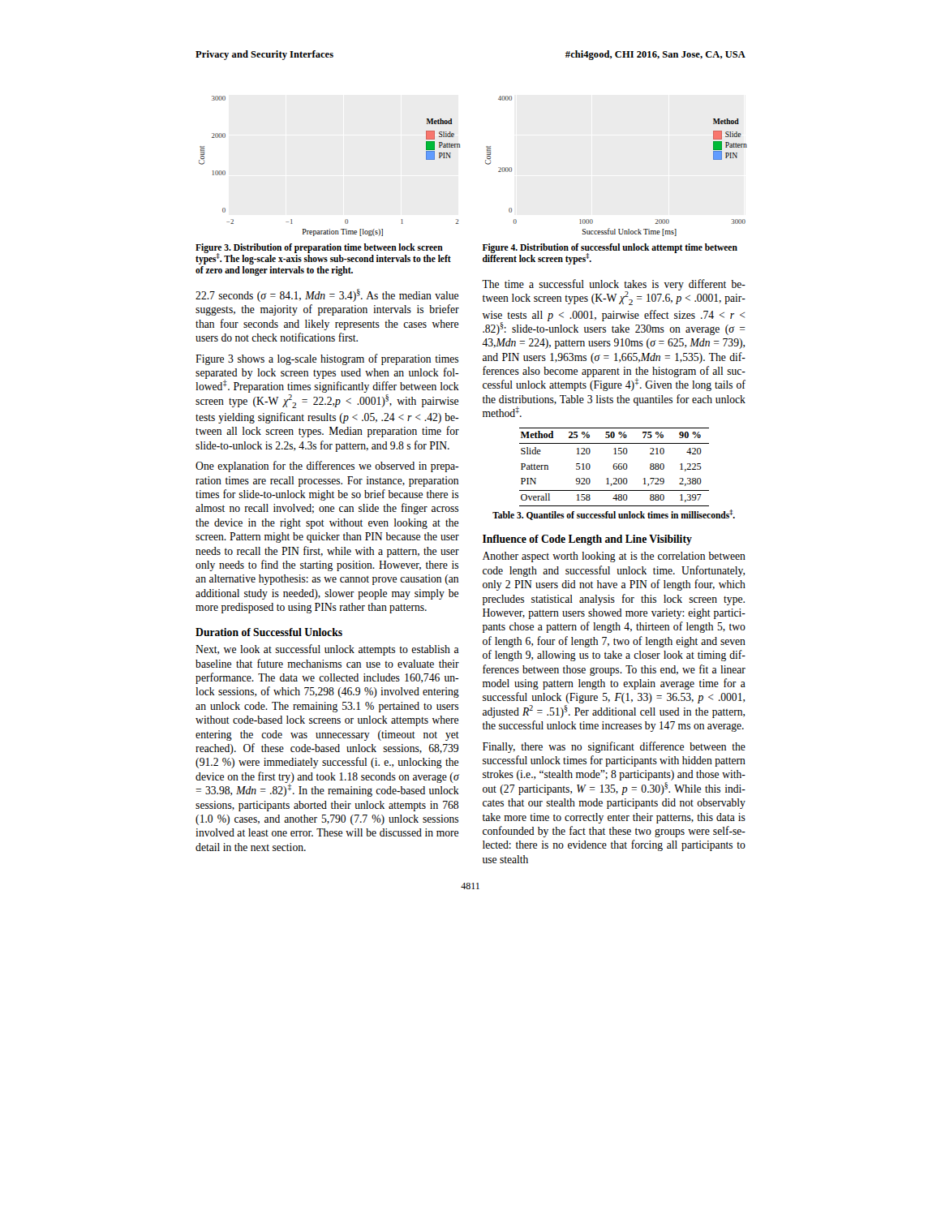Privacy and Security Interfaces
#chi4good, CHI 2016, San Jose, CA, USA
Count
3000
2000
1000
0
−2−1012
Preparation Time [log(s)]
Method
Slide
Pattern
PIN
Figure 3. Distribution of preparation time between lock screen types‡. The log-scale x-axis shows sub-second intervals to the left of zero and longer intervals to the right.
22.7 seconds (σ = 84.1, Mdn = 3.4)§. As the median value suggests, the majority of preparation intervals is briefer than four seconds and likely represents the cases where users do not check notifications first.
Figure 3 shows a log-scale histogram of preparation times separated by lock screen types used when an unlock followed‡. Preparation times significantly differ between lock screen type (K-W χ22 = 22.2,p < .0001)§, with pairwise tests yielding significant results (p < .05, .24 < r < .42) between all lock screen types. Median preparation time for slide-to-unlock is 2.2s, 4.3s for pattern, and 9.8 s for PIN.
One explanation for the differences we observed in preparation times are recall processes. For instance, preparation times for slide-to-unlock might be so brief because there is almost no recall involved; one can slide the finger across the device in the right spot without even looking at the screen. Pattern might be quicker than PIN because the user needs to recall the PIN first, while with a pattern, the user only needs to find the starting position. However, there is an alternative hypothesis: as we cannot prove causation (an additional study is needed), slower people may simply be more predisposed to using PINs rather than patterns.
Duration of Successful Unlocks
Next, we look at successful unlock attempts to establish a baseline that future mechanisms can use to evaluate their performance. The data we collected includes 160,746 unlock sessions, of which 75,298 (46.9 %) involved entering an unlock code. The remaining 53.1 % pertained to users without code-based lock screens or unlock attempts where entering the code was unnecessary (timeout not yet reached). Of these code-based unlock sessions, 68,739 (91.2 %) were immediately successful (i. e., unlocking the device on the first try) and took 1.18 seconds on average (σ = 33.98, Mdn = .82)‡. In the remaining code-based unlock sessions, participants aborted their unlock attempts in 768 (1.0 %) cases, and another 5,790 (7.7 %) unlock sessions involved at least one error. These will be discussed in more detail in the next section.
Count
4000
2000
0
0100020003000
Successful Unlock Time [ms]
Method
Slide
Pattern
PIN
Figure 4. Distribution of successful unlock attempt time between different lock screen types‡.
The time a successful unlock takes is very different between lock screen types (K-W χ22 = 107.6, p < .0001, pairwise tests all p < .0001, pairwise effect sizes .74 < r < .82)§: slide-to-unlock users take 230ms on average (σ = 43,Mdn = 224), pattern users 910ms (σ = 625, Mdn = 739), and PIN users 1,963ms (σ = 1,665,Mdn = 1,535). The differences also become apparent in the histogram of all successful unlock attempts (Figure 4)‡. Given the long tails of the distributions, Table 3 lists the quantiles for each unlock method‡.
| Method | 25 % | 50 % | 75 % | 90 % |
| --- | --- | --- | --- | --- |
| Slide | 120 | 150 | 210 | 420 |
| Pattern | 510 | 660 | 880 | 1,225 |
| PIN | 920 | 1,200 | 1,729 | 2,380 |
| Overall | 158 | 480 | 880 | 1,397 |
Table 3. Quantiles of successful unlock times in milliseconds‡.
Influence of Code Length and Line Visibility
Another aspect worth looking at is the correlation between code length and successful unlock time. Unfortunately, only 2 PIN users did not have a PIN of length four, which precludes statistical analysis for this lock screen type. However, pattern users showed more variety: eight participants chose a pattern of length 4, thirteen of length 5, two of length 6, four of length 7, two of length eight and seven of length 9, allowing us to take a closer look at timing differences between those groups. To this end, we fit a linear model using pattern length to explain average time for a successful unlock (Figure 5, F(1, 33) = 36.53, p < .0001, adjusted R2 = .51)§. Per additional cell used in the pattern, the successful unlock time increases by 147 ms on average.
Finally, there was no significant difference between the successful unlock times for participants with hidden pattern strokes (i.e., “stealth mode”; 8 participants) and those without (27 participants, W = 135, p = 0.30)§. While this indicates that our stealth mode participants did not observably take more time to correctly enter their patterns, this data is confounded by the fact that these two groups were self-selected: there is no evidence that forcing all participants to use stealth
4811